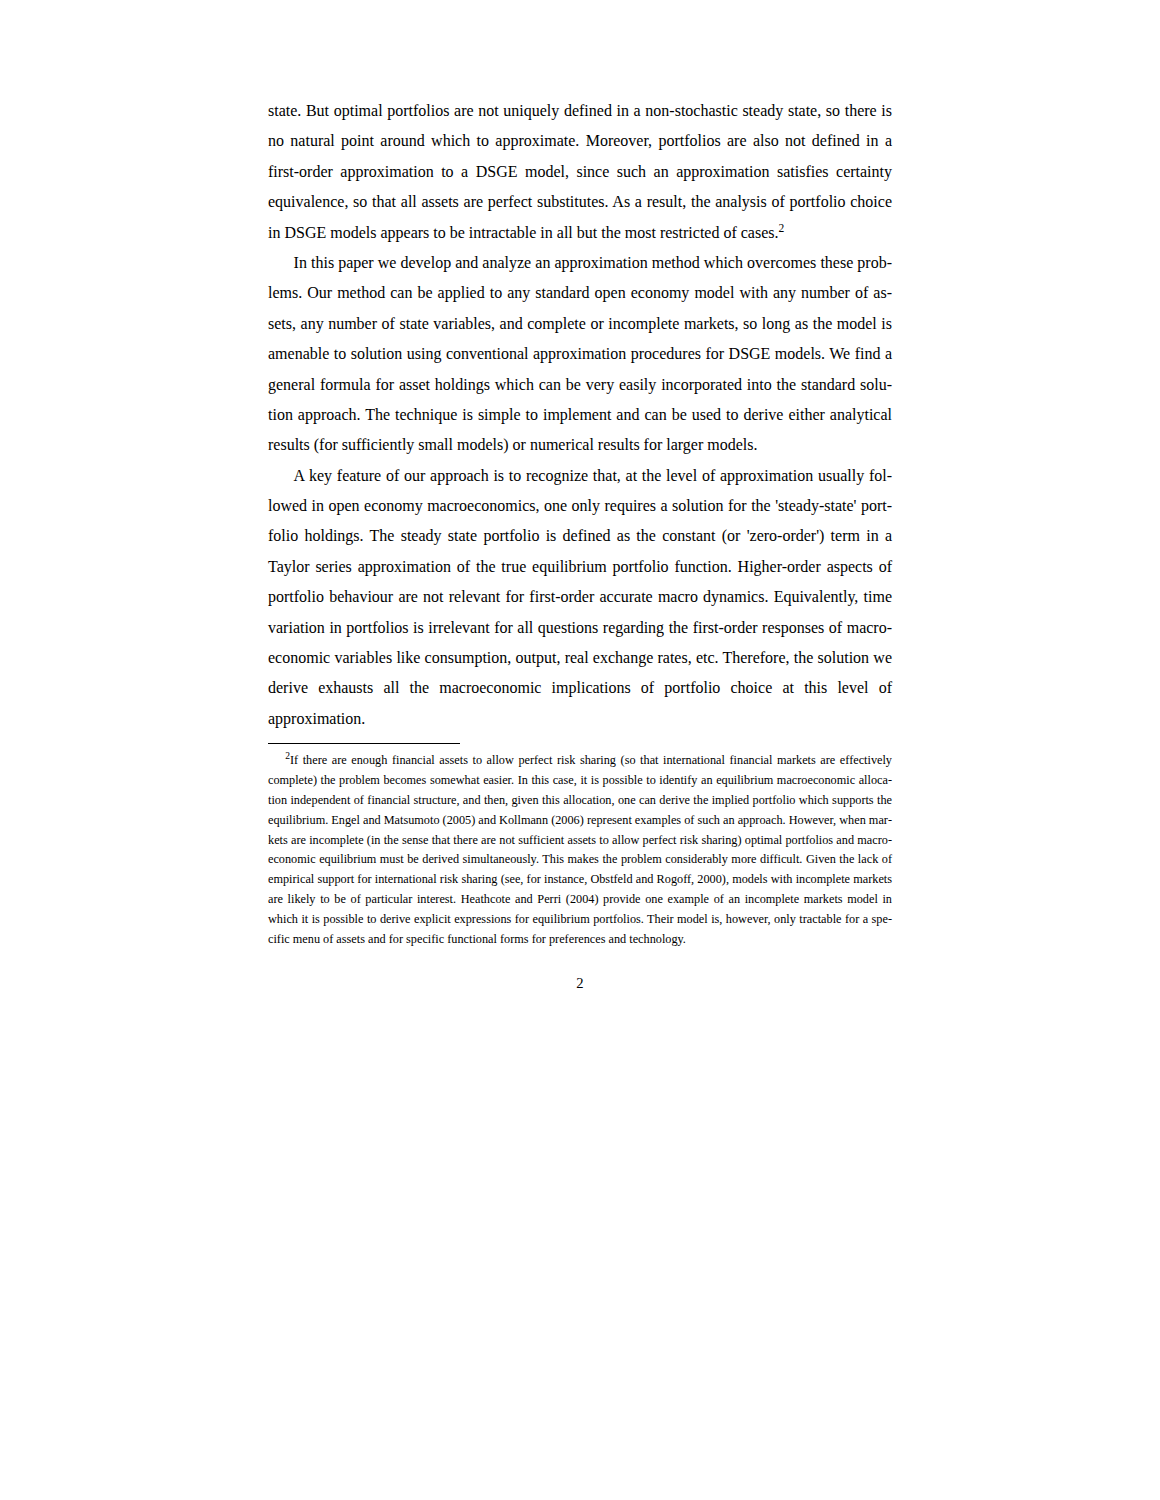state. But optimal portfolios are not uniquely defined in a non-stochastic steady state, so there is no natural point around which to approximate. Moreover, portfolios are also not defined in a first-order approximation to a DSGE model, since such an approximation satisfies certainty equivalence, so that all assets are perfect substitutes. As a result, the analysis of portfolio choice in DSGE models appears to be intractable in all but the most restricted of cases.2
In this paper we develop and analyze an approximation method which overcomes these problems. Our method can be applied to any standard open economy model with any number of assets, any number of state variables, and complete or incomplete markets, so long as the model is amenable to solution using conventional approximation procedures for DSGE models. We find a general formula for asset holdings which can be very easily incorporated into the standard solution approach. The technique is simple to implement and can be used to derive either analytical results (for sufficiently small models) or numerical results for larger models.
A key feature of our approach is to recognize that, at the level of approximation usually followed in open economy macroeconomics, one only requires a solution for the 'steady-state' portfolio holdings. The steady state portfolio is defined as the constant (or 'zero-order') term in a Taylor series approximation of the true equilibrium portfolio function. Higher-order aspects of portfolio behaviour are not relevant for first-order accurate macro dynamics. Equivalently, time variation in portfolios is irrelevant for all questions regarding the first-order responses of macroeconomic variables like consumption, output, real exchange rates, etc. Therefore, the solution we derive exhausts all the macroeconomic implications of portfolio choice at this level of approximation.
2If there are enough financial assets to allow perfect risk sharing (so that international financial markets are effectively complete) the problem becomes somewhat easier. In this case, it is possible to identify an equilibrium macroeconomic allocation independent of financial structure, and then, given this allocation, one can derive the implied portfolio which supports the equilibrium. Engel and Matsumoto (2005) and Kollmann (2006) represent examples of such an approach. However, when markets are incomplete (in the sense that there are not sufficient assets to allow perfect risk sharing) optimal portfolios and macroeconomic equilibrium must be derived simultaneously. This makes the problem considerably more difficult. Given the lack of empirical support for international risk sharing (see, for instance, Obstfeld and Rogoff, 2000), models with incomplete markets are likely to be of particular interest. Heathcote and Perri (2004) provide one example of an incomplete markets model in which it is possible to derive explicit expressions for equilibrium portfolios. Their model is, however, only tractable for a specific menu of assets and for specific functional forms for preferences and technology.
2